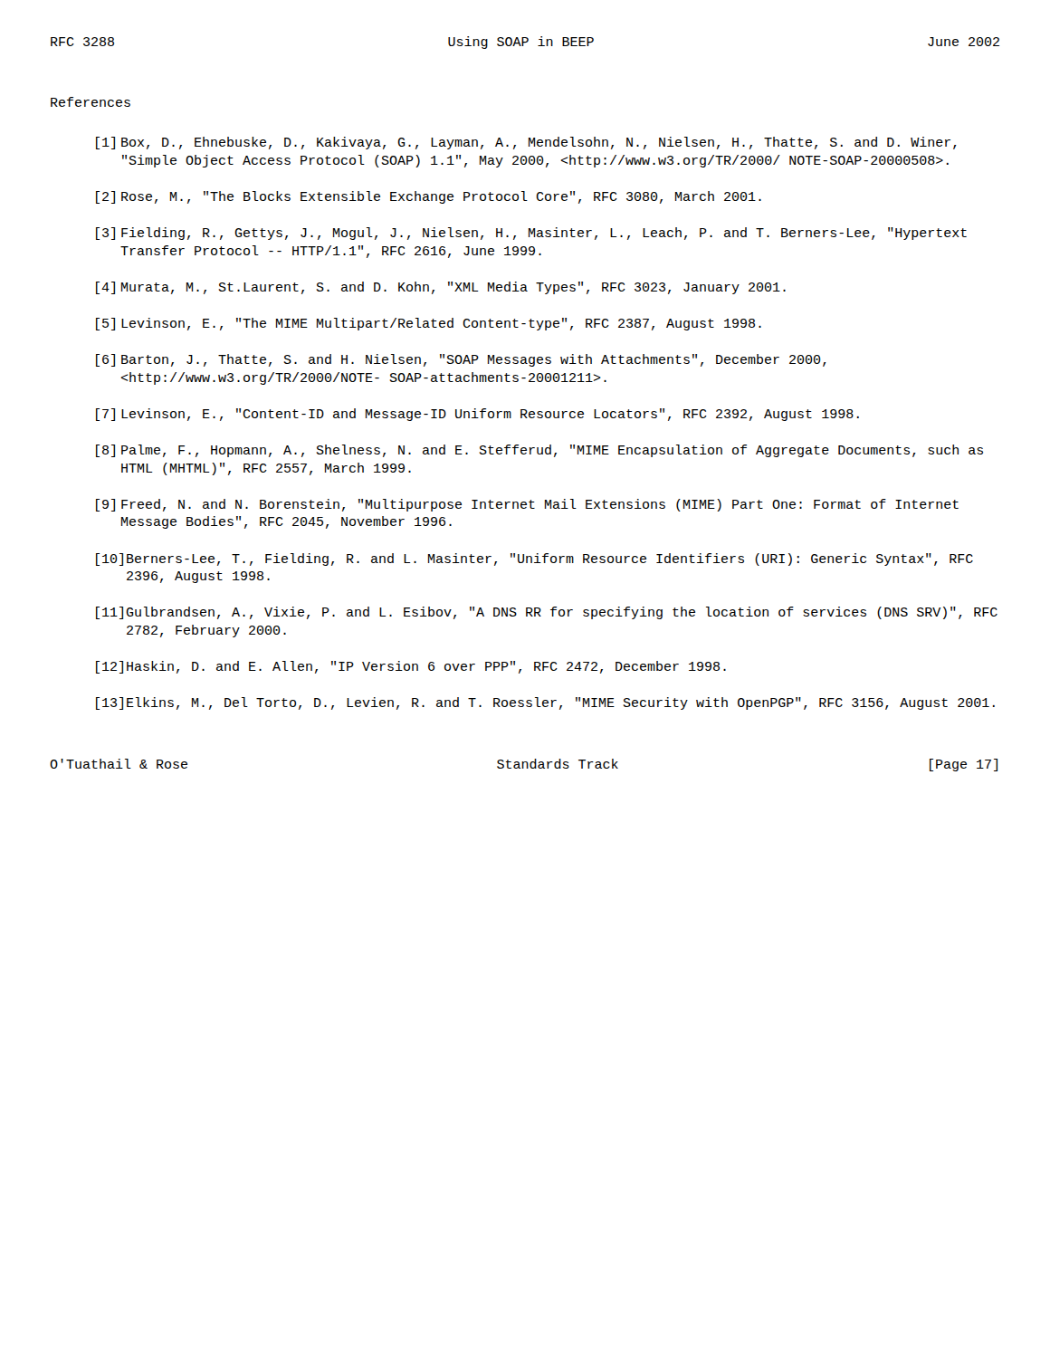RFC 3288 Using SOAP in BEEP June 2002
References
[1] Box, D., Ehnebuske, D., Kakivaya, G., Layman, A., Mendelsohn, N., Nielsen, H., Thatte, S. and D. Winer, "Simple Object Access Protocol (SOAP) 1.1", May 2000, <http://www.w3.org/TR/2000/ NOTE-SOAP-20000508>.
[2] Rose, M., "The Blocks Extensible Exchange Protocol Core", RFC 3080, March 2001.
[3] Fielding, R., Gettys, J., Mogul, J., Nielsen, H., Masinter, L., Leach, P. and T. Berners-Lee, "Hypertext Transfer Protocol -- HTTP/1.1", RFC 2616, June 1999.
[4] Murata, M., St.Laurent, S. and D. Kohn, "XML Media Types", RFC 3023, January 2001.
[5] Levinson, E., "The MIME Multipart/Related Content-type", RFC 2387, August 1998.
[6] Barton, J., Thatte, S. and H. Nielsen, "SOAP Messages with Attachments", December 2000, <http://www.w3.org/TR/2000/NOTE- SOAP-attachments-20001211>.
[7] Levinson, E., "Content-ID and Message-ID Uniform Resource Locators", RFC 2392, August 1998.
[8] Palme, F., Hopmann, A., Shelness, N. and E. Stefferud, "MIME Encapsulation of Aggregate Documents, such as HTML (MHTML)", RFC 2557, March 1999.
[9] Freed, N. and N. Borenstein, "Multipurpose Internet Mail Extensions (MIME) Part One: Format of Internet Message Bodies", RFC 2045, November 1996.
[10] Berners-Lee, T., Fielding, R. and L. Masinter, "Uniform Resource Identifiers (URI): Generic Syntax", RFC 2396, August 1998.
[11] Gulbrandsen, A., Vixie, P. and L. Esibov, "A DNS RR for specifying the location of services (DNS SRV)", RFC 2782, February 2000.
[12] Haskin, D. and E. Allen, "IP Version 6 over PPP", RFC 2472, December 1998.
[13] Elkins, M., Del Torto, D., Levien, R. and T. Roessler, "MIME Security with OpenPGP", RFC 3156, August 2001.
O'Tuathail & Rose Standards Track [Page 17]